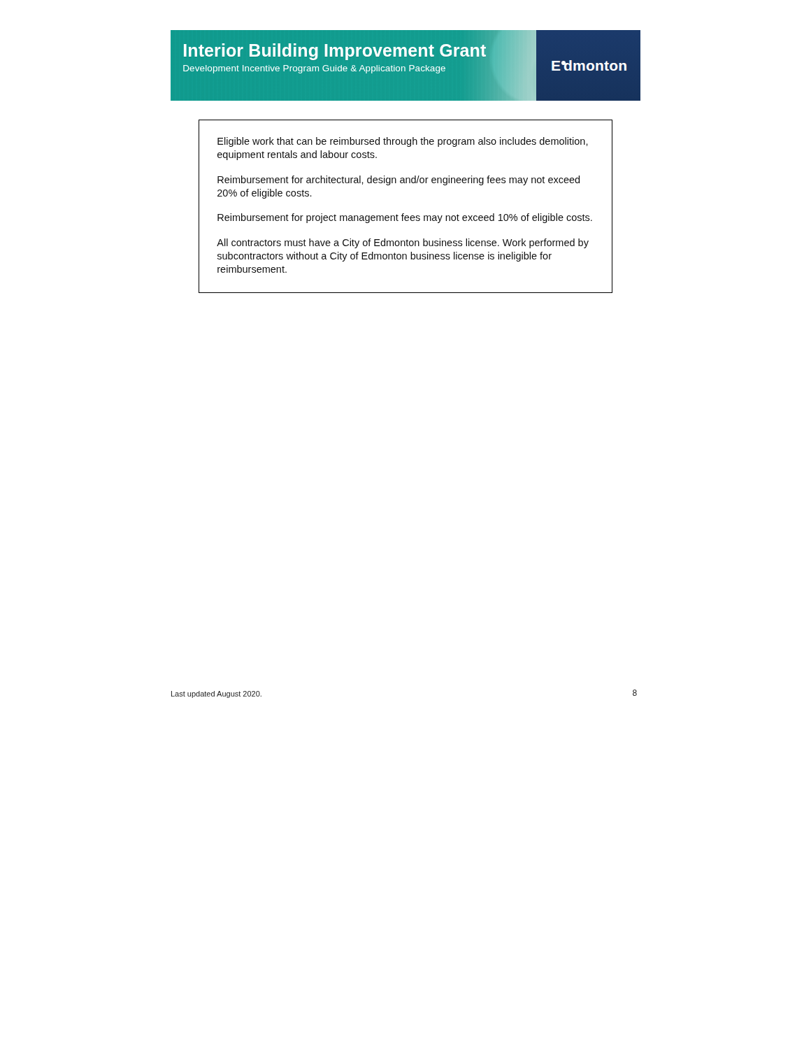Interior Building Improvement Grant
Development Incentive Program Guide & Application Package
E dmonton
Eligible work that can be reimbursed through the program also includes demolition, equipment rentals and labour costs.
Reimbursement for architectural, design and/or engineering fees may not exceed 20% of eligible costs.
Reimbursement for project management fees may not exceed 10% of eligible costs.
All contractors must have a City of Edmonton business license. Work performed by subcontractors without a City of Edmonton business license is ineligible for reimbursement.
Last updated August 2020.
8